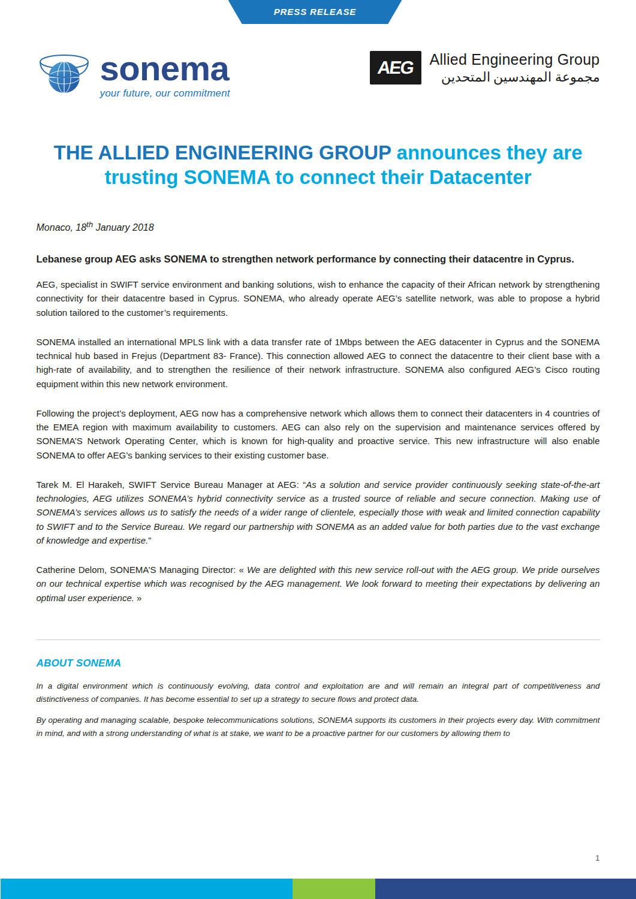PRESS RELEASE
sonema
your future, our commitment
AEG
Allied Engineering Group
مجموعة المهندسين المتحدين
THE ALLIED ENGINEERING GROUP announces they are trusting SONEMA to connect their Datacenter
Monaco, 18th January 2018
Lebanese group AEG asks SONEMA to strengthen network performance by connecting their datacentre in Cyprus.
AEG, specialist in SWIFT service environment and banking solutions, wish to enhance the capacity of their African network by strengthening connectivity for their datacentre based in Cyprus. SONEMA, who already operate AEG’s satellite network, was able to propose a hybrid solution tailored to the customer’s requirements.
SONEMA installed an international MPLS link with a data transfer rate of 1Mbps between the AEG datacenter in Cyprus and the SONEMA technical hub based in Frejus (Department 83- France). This connection allowed AEG to connect the datacentre to their client base with a high-rate of availability, and to strengthen the resilience of their network infrastructure. SONEMA also configured AEG’s Cisco routing equipment within this new network environment.
Following the project’s deployment, AEG now has a comprehensive network which allows them to connect their datacenters in 4 countries of the EMEA region with maximum availability to customers. AEG can also rely on the supervision and maintenance services offered by SONEMA’S Network Operating Center, which is known for high-quality and proactive service. This new infrastructure will also enable SONEMA to offer AEG’s banking services to their existing customer base.
Tarek M. El Harakeh, SWIFT Service Bureau Manager at AEG: “As a solution and service provider continuously seeking state-of-the-art technologies, AEG utilizes SONEMA’s hybrid connectivity service as a trusted source of reliable and secure connection. Making use of SONEMA’s services allows us to satisfy the needs of a wider range of clientele, especially those with weak and limited connection capability to SWIFT and to the Service Bureau. We regard our partnership with SONEMA as an added value for both parties due to the vast exchange of knowledge and expertise.”
Catherine Delom, SONEMA’S Managing Director: « We are delighted with this new service roll-out with the AEG group. We pride ourselves on our technical expertise which was recognised by the AEG management. We look forward to meeting their expectations by delivering an optimal user experience. »
ABOUT SONEMA
In a digital environment which is continuously evolving, data control and exploitation are and will remain an integral part of competitiveness and distinctiveness of companies. It has become essential to set up a strategy to secure flows and protect data.
By operating and managing scalable, bespoke telecommunications solutions, SONEMA supports its customers in their projects every day. With commitment in mind, and with a strong understanding of what is at stake, we want to be a proactive partner for our customers by allowing them to
1